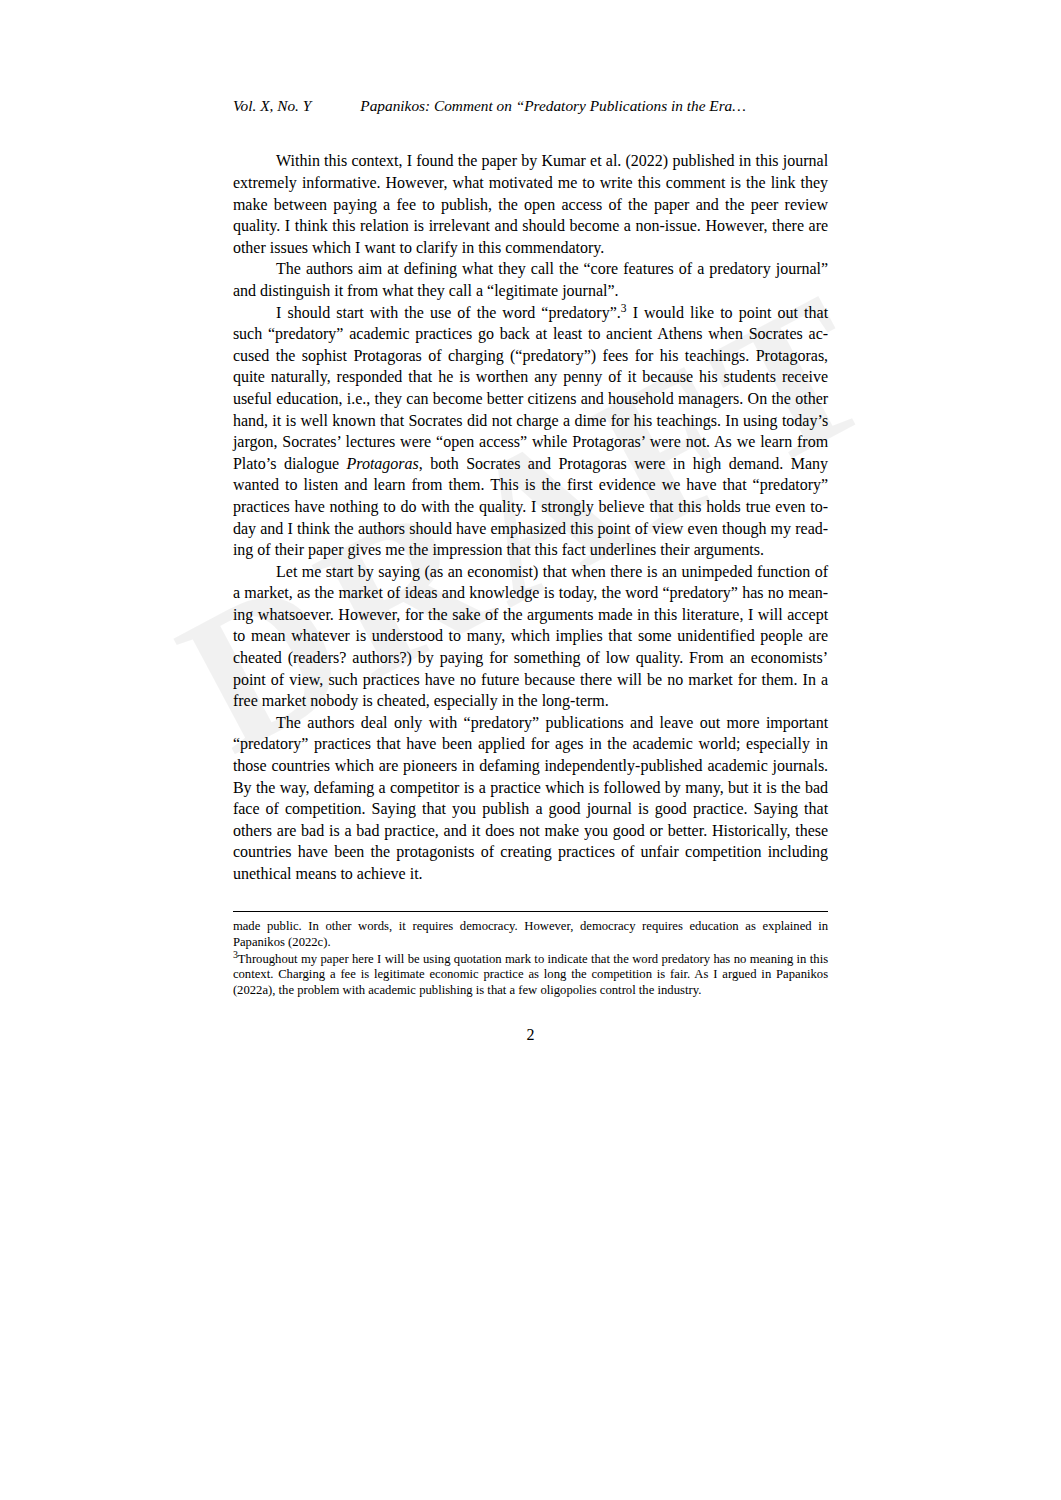DRAFT
Vol. X, No. Y Papanikos: Comment on “Predatory Publications in the Era…
Within this context, I found the paper by Kumar et al. (2022) published in this journal extremely informative. However, what motivated me to write this comment is the link they make between paying a fee to publish, the open access of the paper and the peer review quality. I think this relation is irrelevant and should become a non-issue. However, there are other issues which I want to clarify in this commendatory.
The authors aim at defining what they call the “core features of a predatory journal” and distinguish it from what they call a “legitimate journal”.
I should start with the use of the word “predatory”.3 I would like to point out that such “predatory” academic practices go back at least to ancient Athens when Socrates accused the sophist Protagoras of charging (“predatory”) fees for his teachings. Protagoras, quite naturally, responded that he is worthen any penny of it because his students receive useful education, i.e., they can become better citizens and household managers. On the other hand, it is well known that Socrates did not charge a dime for his teachings. In using today’s jargon, Socrates’ lectures were “open access” while Protagoras’ were not. As we learn from Plato’s dialogue Protagoras, both Socrates and Protagoras were in high demand. Many wanted to listen and learn from them. This is the first evidence we have that “predatory” practices have nothing to do with the quality. I strongly believe that this holds true even today and I think the authors should have emphasized this point of view even though my reading of their paper gives me the impression that this fact underlines their arguments.
Let me start by saying (as an economist) that when there is an unimpeded function of a market, as the market of ideas and knowledge is today, the word “predatory” has no meaning whatsoever. However, for the sake of the arguments made in this literature, I will accept to mean whatever is understood to many, which implies that some unidentified people are cheated (readers? authors?) by paying for something of low quality. From an economists’ point of view, such practices have no future because there will be no market for them. In a free market nobody is cheated, especially in the long-term.
The authors deal only with “predatory” publications and leave out more important “predatory” practices that have been applied for ages in the academic world; especially in those countries which are pioneers in defaming independently-published academic journals. By the way, defaming a competitor is a practice which is followed by many, but it is the bad face of competition. Saying that you publish a good journal is good practice. Saying that others are bad is a bad practice, and it does not make you good or better. Historically, these countries have been the protagonists of creating practices of unfair competition including unethical means to achieve it.
made public. In other words, it requires democracy. However, democracy requires education as explained in Papanikos (2022c).
3 Throughout my paper here I will be using quotation mark to indicate that the word predatory has no meaning in this context. Charging a fee is legitimate economic practice as long the competition is fair. As I argued in Papanikos (2022a), the problem with academic publishing is that a few oligopolies control the industry.
2